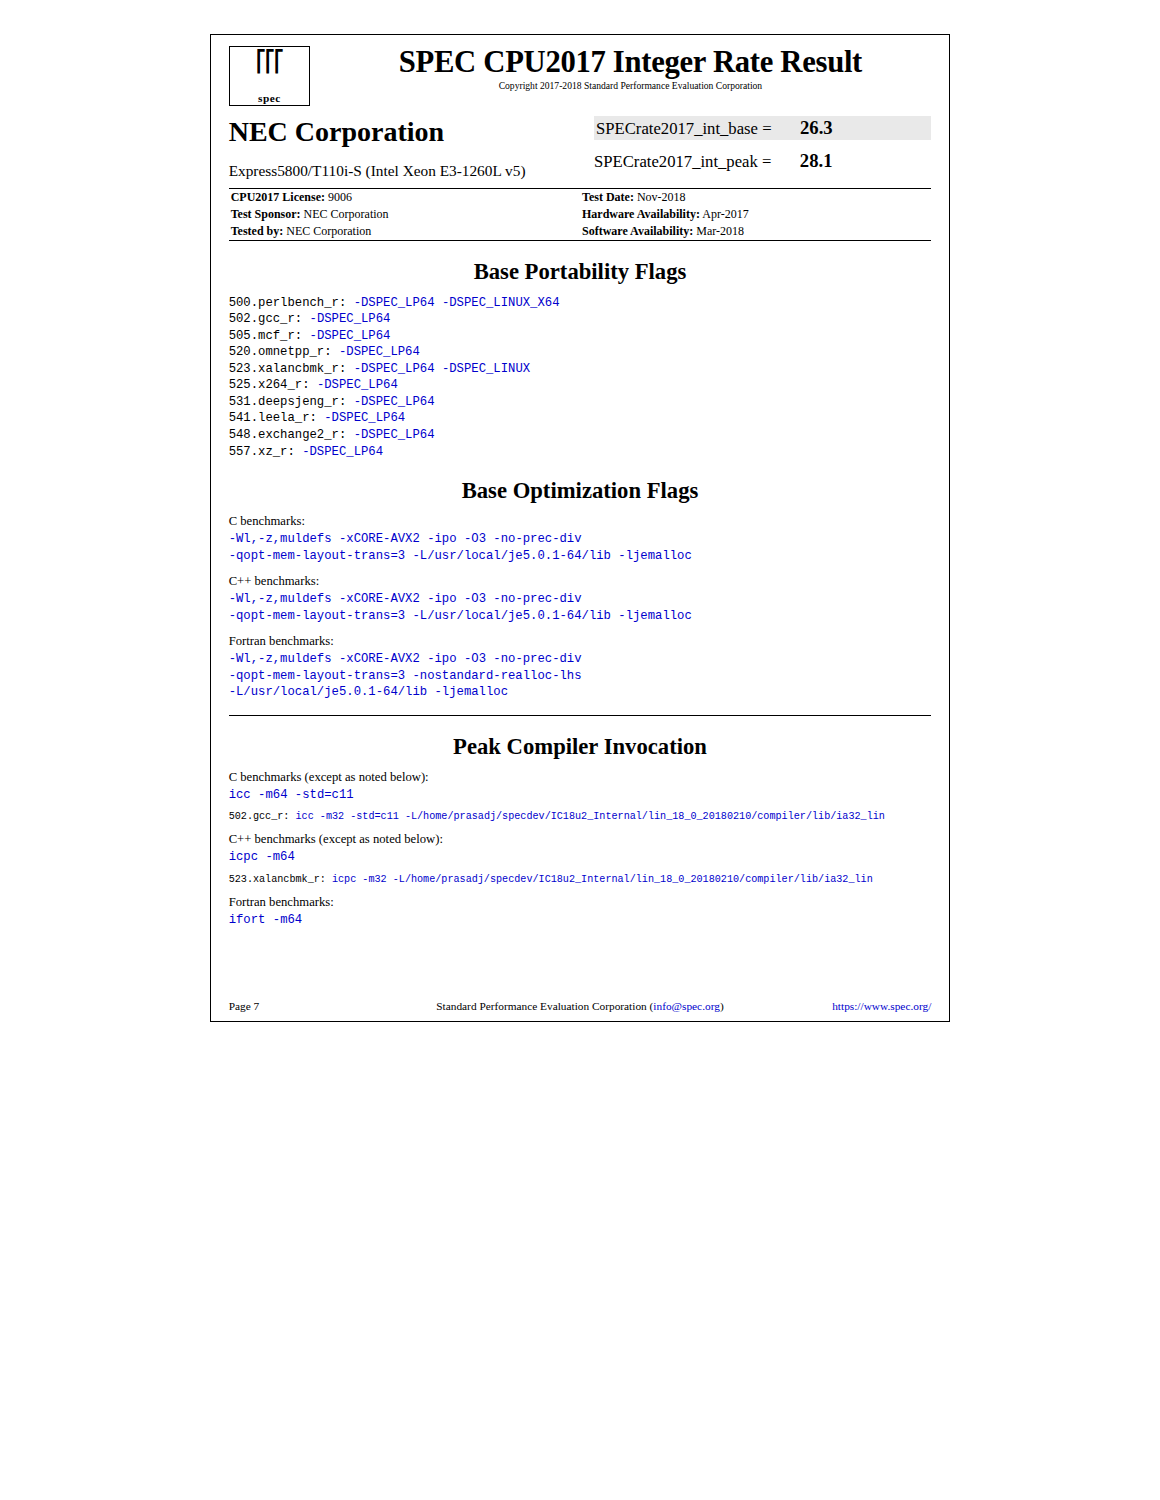⎡⎡⎡
spec
SPEC CPU2017 Integer Rate Result
Copyright 2017-2018 Standard Performance Evaluation Corporation
NEC Corporation
Express5800/T110i-S (Intel Xeon E3-1260L v5)
SPECrate2017_int_base = 26.3
SPECrate2017_int_peak = 28.1
| CPU2017 License: 9006 | Test Date: Nov-2018 |
| Test Sponsor: NEC Corporation | Hardware Availability: Apr-2017 |
| Tested by: NEC Corporation | Software Availability: Mar-2018 |
Base Portability Flags
500.perlbench_r: -DSPEC_LP64 -DSPEC_LINUX_X64
502.gcc_r: -DSPEC_LP64
505.mcf_r: -DSPEC_LP64
520.omnetpp_r: -DSPEC_LP64
523.xalancbmk_r: -DSPEC_LP64 -DSPEC_LINUX
525.x264_r: -DSPEC_LP64
531.deepsjeng_r: -DSPEC_LP64
541.leela_r: -DSPEC_LP64
548.exchange2_r: -DSPEC_LP64
557.xz_r: -DSPEC_LP64
Base Optimization Flags
C benchmarks:
-Wl,-z,muldefs -xCORE-AVX2 -ipo -O3 -no-prec-div
-qopt-mem-layout-trans=3 -L/usr/local/je5.0.1-64/lib -ljemalloc
C++ benchmarks:
-Wl,-z,muldefs -xCORE-AVX2 -ipo -O3 -no-prec-div
-qopt-mem-layout-trans=3 -L/usr/local/je5.0.1-64/lib -ljemalloc
Fortran benchmarks:
-Wl,-z,muldefs -xCORE-AVX2 -ipo -O3 -no-prec-div
-qopt-mem-layout-trans=3 -nostandard-realloc-lhs
-L/usr/local/je5.0.1-64/lib -ljemalloc
Peak Compiler Invocation
C benchmarks (except as noted below):
icc -m64 -std=c11
502.gcc_r: icc -m32 -std=c11 -L/home/prasadj/specdev/IC18u2_Internal/lin_18_0_20180210/compiler/lib/ia32_lin
C++ benchmarks (except as noted below):
icpc -m64
523.xalancbmk_r: icpc -m32 -L/home/prasadj/specdev/IC18u2_Internal/lin_18_0_20180210/compiler/lib/ia32_lin
Fortran benchmarks:
ifort -m64
Page 7
Standard Performance Evaluation Corporation (info@spec.org)
https://www.spec.org/